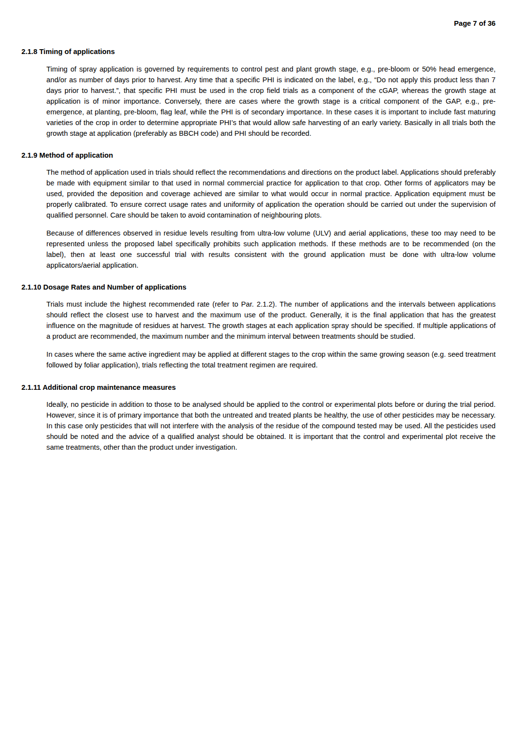Page 7 of 36
2.1.8 Timing of applications
Timing of spray application is governed by requirements to control pest and plant growth stage, e.g., pre-bloom or 50% head emergence, and/or as number of days prior to harvest. Any time that a specific PHI is indicated on the label, e.g., “Do not apply this product less than 7 days prior to harvest.”, that specific PHI must be used in the crop field trials as a component of the cGAP, whereas the growth stage at application is of minor importance. Conversely, there are cases where the growth stage is a critical component of the GAP, e.g., pre-emergence, at planting, pre-bloom, flag leaf, while the PHI is of secondary importance. In these cases it is important to include fast maturing varieties of the crop in order to determine appropriate PHI’s that would allow safe harvesting of an early variety. Basically in all trials both the growth stage at application (preferably as BBCH code) and PHI should be recorded.
2.1.9 Method of application
The method of application used in trials should reflect the recommendations and directions on the product label. Applications should preferably be made with equipment similar to that used in normal commercial practice for application to that crop. Other forms of applicators may be used, provided the deposition and coverage achieved are similar to what would occur in normal practice. Application equipment must be properly calibrated. To ensure correct usage rates and uniformity of application the operation should be carried out under the supervision of qualified personnel. Care should be taken to avoid contamination of neighbouring plots.
Because of differences observed in residue levels resulting from ultra-low volume (ULV) and aerial applications, these too may need to be represented unless the proposed label specifically prohibits such application methods. If these methods are to be recommended (on the label), then at least one successful trial with results consistent with the ground application must be done with ultra-low volume applicators/aerial application.
2.1.10 Dosage Rates and Number of applications
Trials must include the highest recommended rate (refer to Par. 2.1.2). The number of applications and the intervals between applications should reflect the closest use to harvest and the maximum use of the product. Generally, it is the final application that has the greatest influence on the magnitude of residues at harvest. The growth stages at each application spray should be specified. If multiple applications of a product are recommended, the maximum number and the minimum interval between treatments should be studied.
In cases where the same active ingredient may be applied at different stages to the crop within the same growing season (e.g. seed treatment followed by foliar application), trials reflecting the total treatment regimen are required.
2.1.11 Additional crop maintenance measures
Ideally, no pesticide in addition to those to be analysed should be applied to the control or experimental plots before or during the trial period. However, since it is of primary importance that both the untreated and treated plants be healthy, the use of other pesticides may be necessary. In this case only pesticides that will not interfere with the analysis of the residue of the compound tested may be used. All the pesticides used should be noted and the advice of a qualified analyst should be obtained. It is important that the control and experimental plot receive the same treatments, other than the product under investigation.